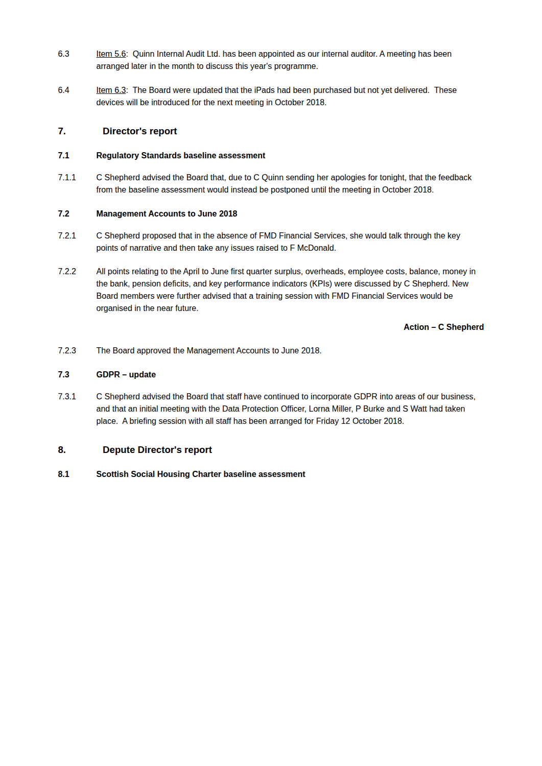6.3
Item 5.6: Quinn Internal Audit Ltd. has been appointed as our internal auditor. A meeting has been arranged later in the month to discuss this year's programme.
6.4
Item 6.3: The Board were updated that the iPads had been purchased but not yet delivered. These devices will be introduced for the next meeting in October 2018.
7. Director's report
7.1 Regulatory Standards baseline assessment
7.1.1
C Shepherd advised the Board that, due to C Quinn sending her apologies for tonight, that the feedback from the baseline assessment would instead be postponed until the meeting in October 2018.
7.2 Management Accounts to June 2018
7.2.1
C Shepherd proposed that in the absence of FMD Financial Services, she would talk through the key points of narrative and then take any issues raised to F McDonald.
7.2.2
All points relating to the April to June first quarter surplus, overheads, employee costs, balance, money in the bank, pension deficits, and key performance indicators (KPIs) were discussed by C Shepherd. New Board members were further advised that a training session with FMD Financial Services would be organised in the near future.
Action – C Shepherd
7.2.3
The Board approved the Management Accounts to June 2018.
7.3 GDPR – update
7.3.1
C Shepherd advised the Board that staff have continued to incorporate GDPR into areas of our business, and that an initial meeting with the Data Protection Officer, Lorna Miller, P Burke and S Watt had taken place. A briefing session with all staff has been arranged for Friday 12 October 2018.
8. Depute Director's report
8.1 Scottish Social Housing Charter baseline assessment